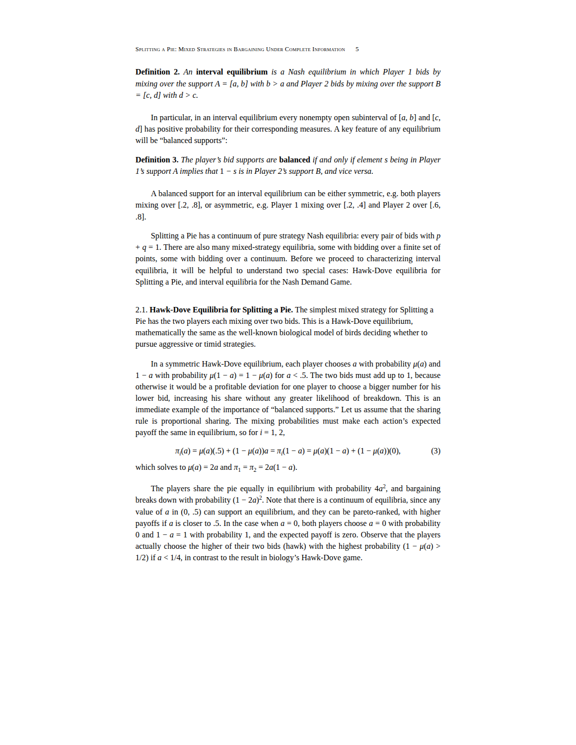Splitting a Pie: Mixed Strategies in Bargaining Under Complete Information 5
Definition 2. An interval equilibrium is a Nash equilibrium in which Player 1 bids by mixing over the support A = [a, b] with b > a and Player 2 bids by mixing over the support B = [c, d] with d > c.
In particular, in an interval equilibrium every nonempty open subinterval of [a, b] and [c, d] has positive probability for their corresponding measures. A key feature of any equilibrium will be “balanced supports”:
Definition 3. The player’s bid supports are balanced if and only if element s being in Player 1’s support A implies that 1 − s is in Player 2’s support B, and vice versa.
A balanced support for an interval equilibrium can be either symmetric, e.g. both players mixing over [.2, .8], or asymmetric, e.g. Player 1 mixing over [.2, .4] and Player 2 over [.6, .8].
Splitting a Pie has a continuum of pure strategy Nash equilibria: every pair of bids with p + q = 1. There are also many mixed-strategy equilibria, some with bidding over a finite set of points, some with bidding over a continuum. Before we proceed to characterizing interval equilibria, it will be helpful to understand two special cases: Hawk-Dove equilibria for Splitting a Pie, and interval equilibria for the Nash Demand Game.
2.1. Hawk-Dove Equilibria for Splitting a Pie. The simplest mixed strategy for Splitting a Pie has the two players each mixing over two bids. This is a Hawk-Dove equilibrium, mathematically the same as the well-known biological model of birds deciding whether to pursue aggressive or timid strategies.
In a symmetric Hawk-Dove equilibrium, each player chooses a with probability μ(a) and 1 − a with probability μ(1 − a) = 1 − μ(a) for a < .5. The two bids must add up to 1, because otherwise it would be a profitable deviation for one player to choose a bigger number for his lower bid, increasing his share without any greater likelihood of breakdown. This is an immediate example of the importance of “balanced supports.” Let us assume that the sharing rule is proportional sharing. The mixing probabilities must make each action’s expected payoff the same in equilibrium, so for i = 1, 2,
πi(a) = μ(a)(.5) + (1 − μ(a))a = πi(1 − a) = μ(a)(1 − a) + (1 − μ(a))(0), (3)
which solves to μ(a) = 2 a and π1 = π2 = 2 a(1 − a).
The players share the pie equally in equilibrium with probability 4 a2, and bargaining breaks down with probability (1 − 2 a)2. Note that there is a continuum of equilibria, since any value of a in (0, .5) can support an equilibrium, and they can be pareto-ranked, with higher payoffs if a is closer to .5. In the case when a = 0, both players choose a = 0 with probability 0 and 1 − a = 1 with probability 1, and the expected payoff is zero. Observe that the players actually choose the higher of their two bids (hawk) with the highest probability (1 − μ(a) > 1/2) if a < 1/4, in contrast to the result in biology’s Hawk-Dove game.